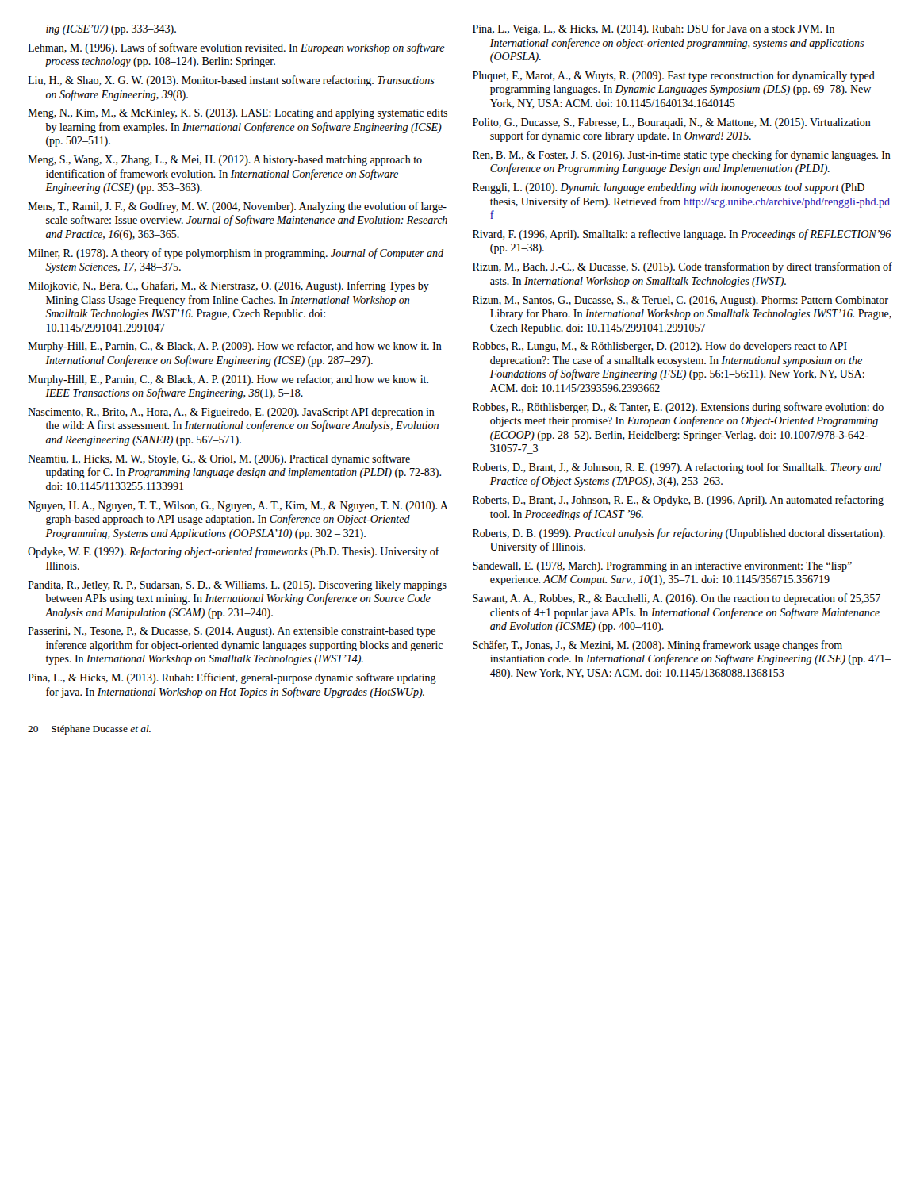ing (ICSE’07) (pp. 333–343).
Lehman, M. (1996). Laws of software evolution revisited. In European workshop on software process technology (pp. 108–124). Berlin: Springer.
Liu, H., & Shao, X. G. W. (2013). Monitor-based instant software refactoring. Transactions on Software Engineering, 39(8).
Meng, N., Kim, M., & McKinley, K. S. (2013). LASE: Locating and applying systematic edits by learning from examples. In International Conference on Software Engineering (ICSE) (pp. 502–511).
Meng, S., Wang, X., Zhang, L., & Mei, H. (2012). A history-based matching approach to identification of framework evolution. In International Conference on Software Engineering (ICSE) (pp. 353–363).
Mens, T., Ramil, J. F., & Godfrey, M. W. (2004, November). Analyzing the evolution of large-scale software: Issue overview. Journal of Software Maintenance and Evolution: Research and Practice, 16(6), 363–365.
Milner, R. (1978). A theory of type polymorphism in programming. Journal of Computer and System Sciences, 17, 348–375.
Milojković, N., Béra, C., Ghafari, M., & Nierstrasz, O. (2016, August). Inferring Types by Mining Class Usage Frequency from Inline Caches. In International Workshop on Smalltalk Technologies IWST’16. Prague, Czech Republic. doi: 10.1145/2991041.2991047
Murphy-Hill, E., Parnin, C., & Black, A. P. (2009). How we refactor, and how we know it. In International Conference on Software Engineering (ICSE) (pp. 287–297).
Murphy-Hill, E., Parnin, C., & Black, A. P. (2011). How we refactor, and how we know it. IEEE Transactions on Software Engineering, 38(1), 5–18.
Nascimento, R., Brito, A., Hora, A., & Figueiredo, E. (2020). JavaScript API deprecation in the wild: A first assessment. In International conference on Software Analysis, Evolution and Reengineering (SANER) (pp. 567–571).
Neamtiu, I., Hicks, M. W., Stoyle, G., & Oriol, M. (2006). Practical dynamic software updating for C. In Programming language design and implementation (PLDI) (p. 72-83). doi: 10.1145/1133255.1133991
Nguyen, H. A., Nguyen, T. T., Wilson, G., Nguyen, A. T., Kim, M., & Nguyen, T. N. (2010). A graph-based approach to API usage adaptation. In Conference on Object-Oriented Programming, Systems and Applications (OOPSLA’10) (pp. 302 – 321).
Opdyke, W. F. (1992). Refactoring object-oriented frameworks (Ph.D. Thesis). University of Illinois.
Pandita, R., Jetley, R. P., Sudarsan, S. D., & Williams, L. (2015). Discovering likely mappings between APIs using text mining. In International Working Conference on Source Code Analysis and Manipulation (SCAM) (pp. 231–240).
Passerini, N., Tesone, P., & Ducasse, S. (2014, August). An extensible constraint-based type inference algorithm for object-oriented dynamic languages supporting blocks and generic types. In International Workshop on Smalltalk Technologies (IWST’14).
Pina, L., & Hicks, M. (2013). Rubah: Efficient, general-purpose dynamic software updating for java. In International Workshop on Hot Topics in Software Upgrades (HotSWUp).
Pina, L., Veiga, L., & Hicks, M. (2014). Rubah: DSU for Java on a stock JVM. In International conference on object-oriented programming, systems and applications (OOPSLA).
Pluquet, F., Marot, A., & Wuyts, R. (2009). Fast type reconstruction for dynamically typed programming languages. In Dynamic Languages Symposium (DLS) (pp. 69–78). New York, NY, USA: ACM. doi: 10.1145/1640134.1640145
Polito, G., Ducasse, S., Fabresse, L., Bouraqadi, N., & Mattone, M. (2015). Virtualization support for dynamic core library update. In Onward! 2015.
Ren, B. M., & Foster, J. S. (2016). Just-in-time static type checking for dynamic languages. In Conference on Programming Language Design and Implementation (PLDI).
Renggli, L. (2010). Dynamic language embedding with homogeneous tool support (PhD thesis, University of Bern). Retrieved from http://scg.unibe.ch/archive/phd/renggli-phd.pdf
Rivard, F. (1996, April). Smalltalk: a reflective language. In Proceedings of REFLECTION’96 (pp. 21–38).
Rizun, M., Bach, J.-C., & Ducasse, S. (2015). Code transformation by direct transformation of asts. In International Workshop on Smalltalk Technologies (IWST).
Rizun, M., Santos, G., Ducasse, S., & Teruel, C. (2016, August). Phorms: Pattern Combinator Library for Pharo. In International Workshop on Smalltalk Technologies IWST’16. Prague, Czech Republic. doi: 10.1145/2991041.2991057
Robbes, R., Lungu, M., & Röthlisberger, D. (2012). How do developers react to API deprecation?: The case of a smalltalk ecosystem. In International symposium on the Foundations of Software Engineering (FSE) (pp. 56:1–56:11). New York, NY, USA: ACM. doi: 10.1145/2393596.2393662
Robbes, R., Röthlisberger, D., & Tanter, E. (2012). Extensions during software evolution: do objects meet their promise? In European Conference on Object-Oriented Programming (ECOOP) (pp. 28–52). Berlin, Heidelberg: Springer-Verlag. doi: 10.1007/978-3-642-31057-7_3
Roberts, D., Brant, J., & Johnson, R. E. (1997). A refactoring tool for Smalltalk. Theory and Practice of Object Systems (TAPOS), 3(4), 253–263.
Roberts, D., Brant, J., Johnson, R. E., & Opdyke, B. (1996, April). An automated refactoring tool. In Proceedings of ICAST ’96.
Roberts, D. B. (1999). Practical analysis for refactoring (Unpublished doctoral dissertation). University of Illinois.
Sandewall, E. (1978, March). Programming in an interactive environment: The “lisp” experience. ACM Comput. Surv., 10(1), 35–71. doi: 10.1145/356715.356719
Sawant, A. A., Robbes, R., & Bacchelli, A. (2016). On the reaction to deprecation of 25,357 clients of 4+1 popular java APIs. In International Conference on Software Maintenance and Evolution (ICSME) (pp. 400–410).
Schäfer, T., Jonas, J., & Mezini, M. (2008). Mining framework usage changes from instantiation code. In International Conference on Software Engineering (ICSE) (pp. 471–480). New York, NY, USA: ACM. doi: 10.1145/1368088.1368153
20 Stéphane Ducasse et al.